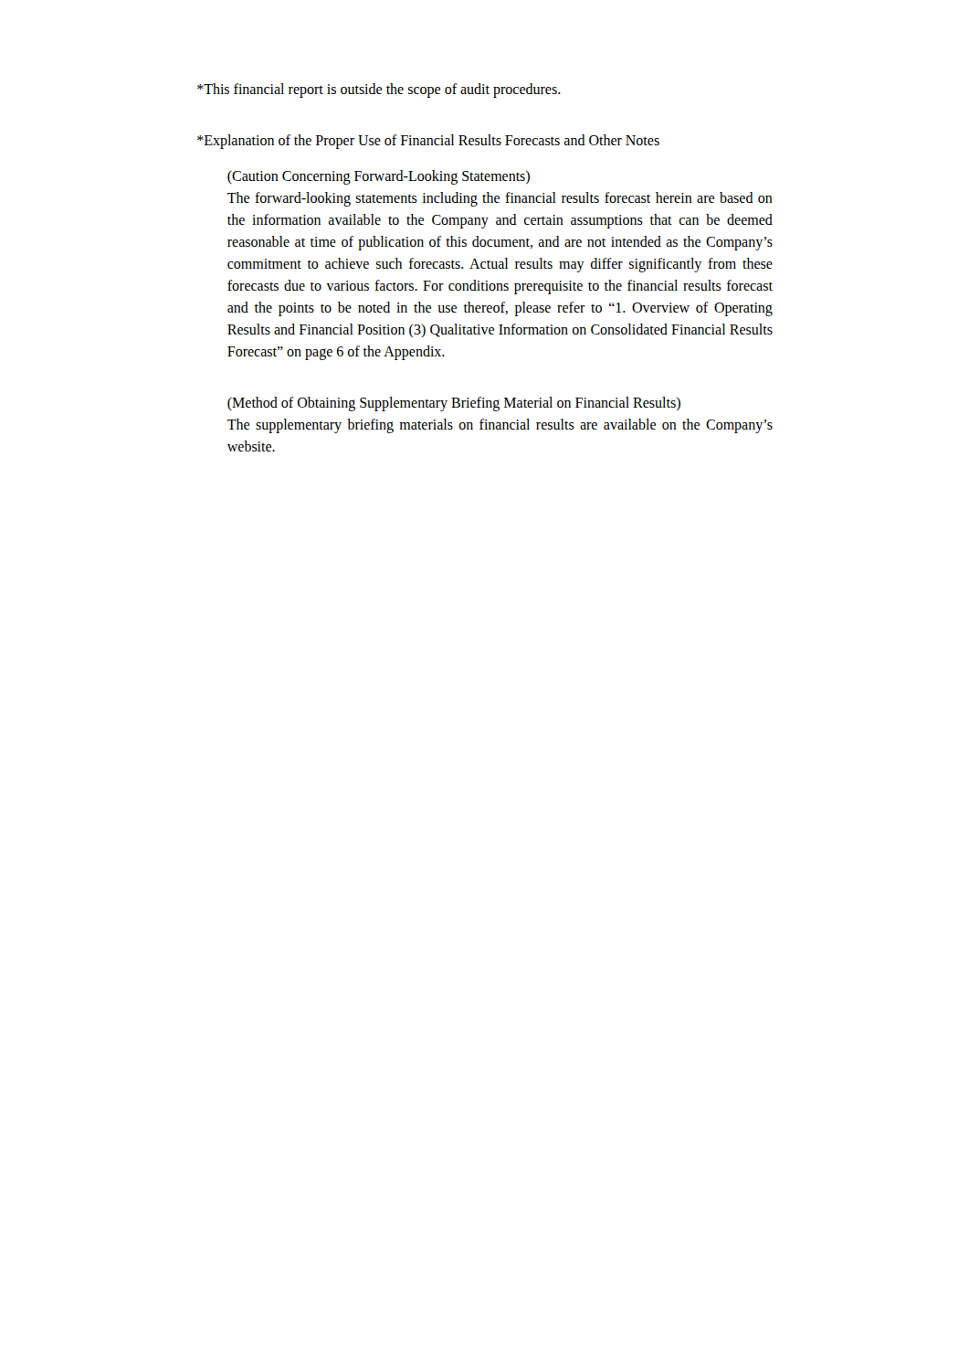*This financial report is outside the scope of audit procedures.
*Explanation of the Proper Use of Financial Results Forecasts and Other Notes
(Caution Concerning Forward-Looking Statements)
The forward-looking statements including the financial results forecast herein are based on the information available to the Company and certain assumptions that can be deemed reasonable at time of publication of this document, and are not intended as the Company’s commitment to achieve such forecasts. Actual results may differ significantly from these forecasts due to various factors. For conditions prerequisite to the financial results forecast and the points to be noted in the use thereof, please refer to “1. Overview of Operating Results and Financial Position (3) Qualitative Information on Consolidated Financial Results Forecast” on page 6 of the Appendix.
(Method of Obtaining Supplementary Briefing Material on Financial Results)
The supplementary briefing materials on financial results are available on the Company’s website.